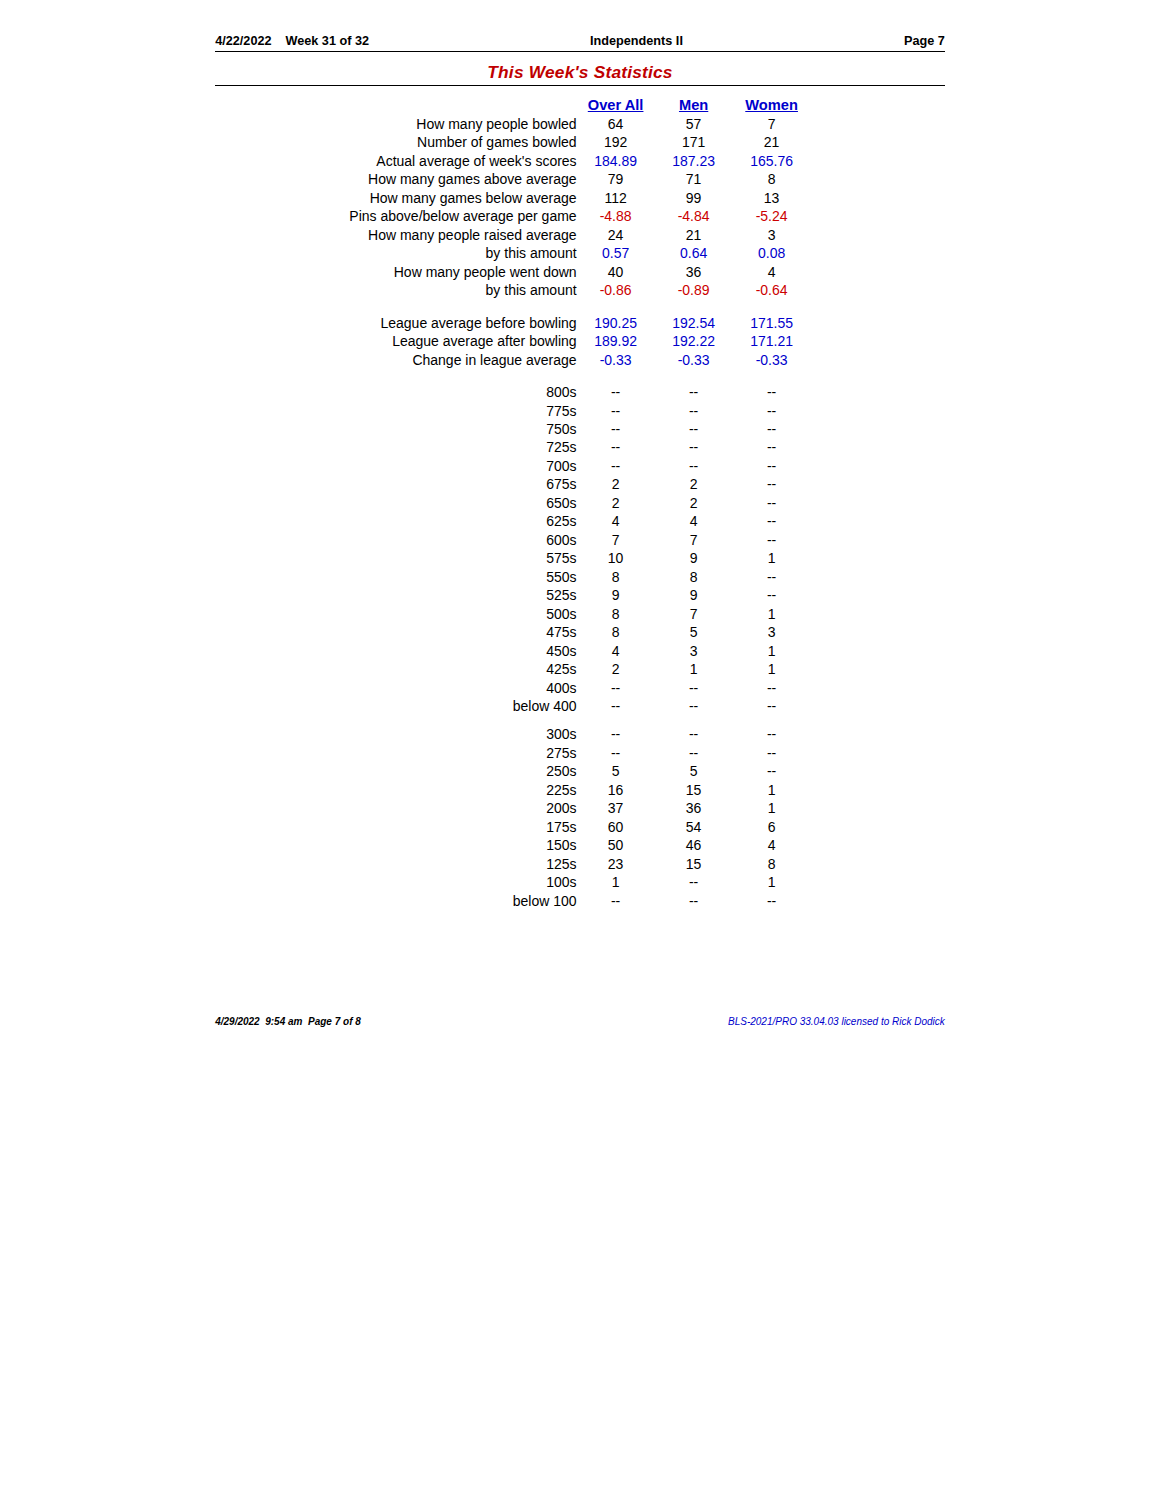4/22/2022 Week 31 of 32
Independents II
Page 7
This Week's Statistics
| | Over All | Men | Women |
| How many people bowled | 64 | 57 | 7 |
| Number of games bowled | 192 | 171 | 21 |
| Actual average of week's scores | 184.89 | 187.23 | 165.76 |
| How many games above average | 79 | 71 | 8 |
| How many games below average | 112 | 99 | 13 |
| Pins above/below average per game | -4.88 | -4.84 | -5.24 |
| How many people raised average | 24 | 21 | 3 |
| by this amount | 0.57 | 0.64 | 0.08 |
| How many people went down | 40 | 36 | 4 |
| by this amount | -0.86 | -0.89 | -0.64 |
| League average before bowling | 190.25 | 192.54 | 171.55 |
| League average after bowling | 189.92 | 192.22 | 171.21 |
| Change in league average | -0.33 | -0.33 | -0.33 |
| 800s | -- | -- | -- |
| 775s | -- | -- | -- |
| 750s | -- | -- | -- |
| 725s | -- | -- | -- |
| 700s | -- | -- | -- |
| 675s | 2 | 2 | -- |
| 650s | 2 | 2 | -- |
| 625s | 4 | 4 | -- |
| 600s | 7 | 7 | -- |
| 575s | 10 | 9 | 1 |
| 550s | 8 | 8 | -- |
| 525s | 9 | 9 | -- |
| 500s | 8 | 7 | 1 |
| 475s | 8 | 5 | 3 |
| 450s | 4 | 3 | 1 |
| 425s | 2 | 1 | 1 |
| 400s | -- | -- | -- |
| below 400 | -- | -- | -- |
| 300s | -- | -- | -- |
| 275s | -- | -- | -- |
| 250s | 5 | 5 | -- |
| 225s | 16 | 15 | 1 |
| 200s | 37 | 36 | 1 |
| 175s | 60 | 54 | 6 |
| 150s | 50 | 46 | 4 |
| 125s | 23 | 15 | 8 |
| 100s | 1 | -- | 1 |
| below 100 | -- | -- | -- |
4/29/2022 9:54 am Page 7 of 8
BLS-2021/PRO 33.04.03 licensed to Rick Dodick